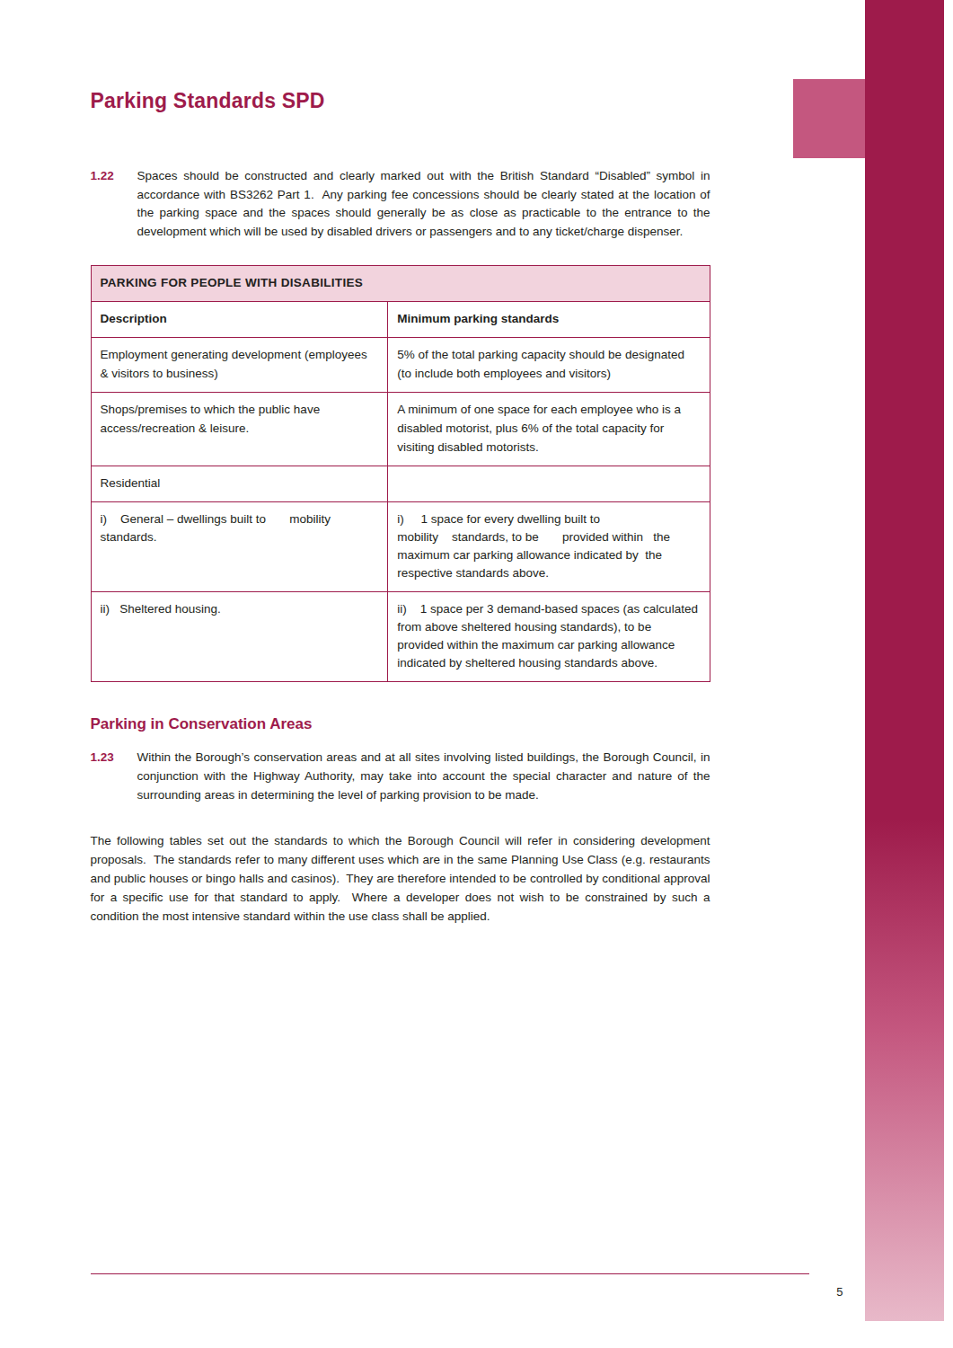Parking Standards SPD
1.22
Spaces should be constructed and clearly marked out with the British Standard “Disabled” symbol in accordance with BS3262 Part 1. Any parking fee concessions should be clearly stated at the location of the parking space and the spaces should generally be as close as practicable to the entrance to the development which will be used by disabled drivers or passengers and to any ticket/charge dispenser.
| PARKING FOR PEOPLE WITH DISABILITIES |
| --- |
| Description | Minimum parking standards |
| Employment generating development (employees & visitors to business) | 5% of the total parking capacity should be designated (to include both employees and visitors) |
| Shops/premises to which the public have access/recreation & leisure. | A minimum of one space for each employee who is a disabled motorist, plus 6% of the total capacity for visiting disabled motorists. |
| Residential | |
| i) General – dwellings built to mobility standards. | i) 1 space for every dwelling built to mobility standards, to be provided within the maximum car parking allowance indicated by the respective standards above. |
| ii) Sheltered housing. | ii) 1 space per 3 demand-based spaces (as calculated from above sheltered housing standards), to be provided within the maximum car parking allowance indicated by sheltered housing standards above. |
Parking in Conservation Areas
1.23
Within the Borough’s conservation areas and at all sites involving listed buildings, the Borough Council, in conjunction with the Highway Authority, may take into account the special character and nature of the surrounding areas in determining the level of parking provision to be made.
The following tables set out the standards to which the Borough Council will refer in considering development proposals. The standards refer to many different uses which are in the same Planning Use Class (e.g. restaurants and public houses or bingo halls and casinos). They are therefore intended to be controlled by conditional approval for a specific use for that standard to apply. Where a developer does not wish to be constrained by such a condition the most intensive standard within the use class shall be applied.
5